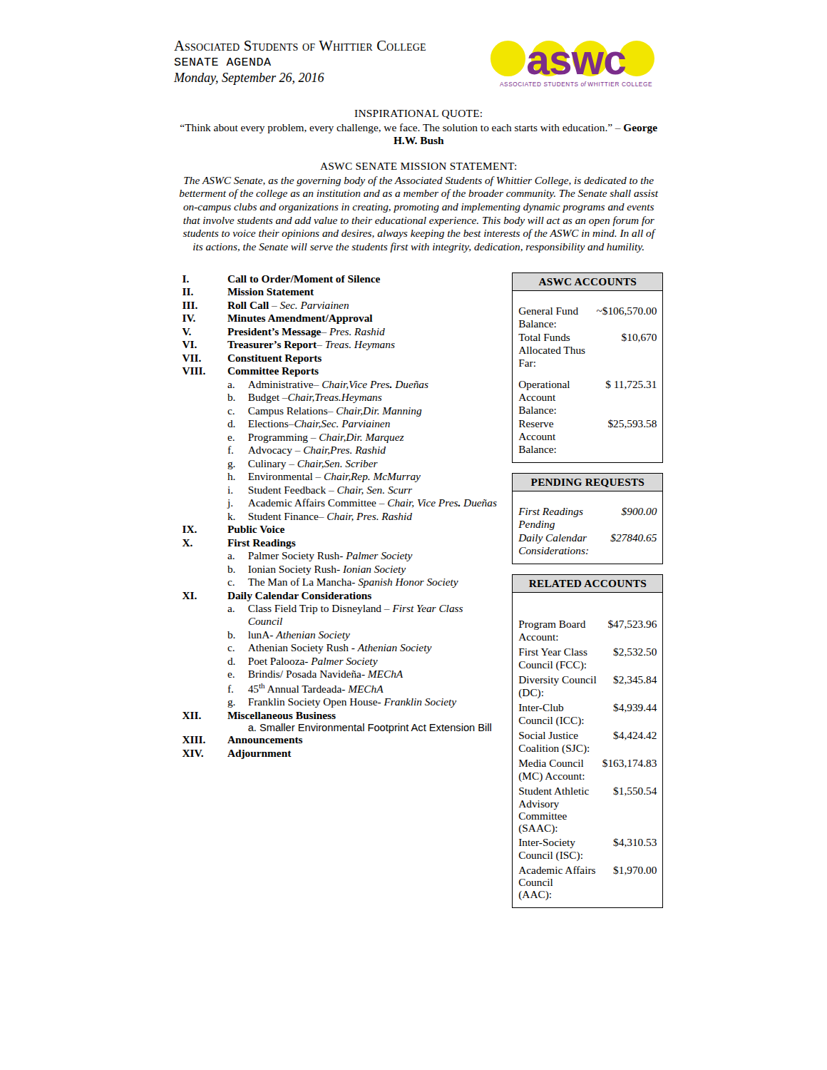Associated Students of Whittier College
SENATE AGENDA
Monday, September 26, 2016
aswc
Associated Students of Whittier College
INSPIRATIONAL QUOTE:
“Think about every problem, every challenge, we face. The solution to each starts with education.” – George H.W. Bush
ASWC SENATE MISSION STATEMENT:
The ASWC Senate, as the governing body of the Associated Students of Whittier College, is dedicated to the betterment of the college as an institution and as a member of the broader community. The Senate shall assist on-campus clubs and organizations in creating, promoting and implementing dynamic programs and events that involve students and add value to their educational experience. This body will act as an open forum for students to voice their opinions and desires, always keeping the best interests of the ASWC in mind. In all of its actions, the Senate will serve the students first with integrity, dedication, responsibility and humility.
I. Call to Order/Moment of Silence
II. Mission Statement
III. Roll Call – Sec. Parviainen
IV. Minutes Amendment/Approval
V. President’s Message– Pres. Rashid
VI. Treasurer’s Report– Treas. Heymans
VII. Constituent Reports
VIII. Committee Reports
a. Administrative– Chair,Vice Pres. Dueñas
b. Budget –Chair,Treas.Heymans
c. Campus Relations– Chair,Dir. Manning
d. Elections–Chair,Sec. Parviainen
e. Programming – Chair,Dir. Marquez
f. Advocacy – Chair,Pres. Rashid
g. Culinary – Chair,Sen. Scriber
h. Environmental – Chair,Rep. McMurray
i. Student Feedback – Chair, Sen. Scurr
j. Academic Affairs Committee – Chair, Vice Pres. Dueñas
k. Student Finance– Chair, Pres. Rashid
IX. Public Voice
X. First Readings
a. Palmer Society Rush- Palmer Society
b. Ionian Society Rush- Ionian Society
c. The Man of La Mancha- Spanish Honor Society
XI. Daily Calendar Considerations
a. Class Field Trip to Disneyland – First Year Class Council
b. lunA- Athenian Society
c. Athenian Society Rush - Athenian Society
d. Poet Palooza- Palmer Society
e. Brindis/ Posada Navideña- MEChA
f. 45th Annual Tardeada- MEChA
g. Franklin Society Open House- Franklin Society
XII. Miscellaneous Business
a. Smaller Environmental Footprint Act Extension Bill
XIII. Announcements
XIV. Adjournment
ASWC ACCOUNTS
| General Fund Balance: | ~$106,570.00 |
| Total Funds Allocated Thus Far: | $10,670 |
| Operational Account Balance: | $ 11,725.31 |
| Reserve Account Balance: | $25,593.58 |
PENDING REQUESTS
| First Readings Pending | $900.00 |
| Daily Calendar Considerations: | $27840.65 |
RELATED ACCOUNTS
| Program Board Account: | $47,523.96 |
| First Year Class Council (FCC): | $2,532.50 |
| Diversity Council (DC): | $2,345.84 |
| Inter-Club Council (ICC): | $4,939.44 |
| Social Justice Coalition (SJC): | $4,424.42 |
| Media Council (MC) Account: | $163,174.83 |
| Student Athletic Advisory Committee (SAAC): | $1,550.54 |
| Inter-Society Council (ISC): | $4,310.53 |
| Academic Affairs Council (AAC): | $1,970.00 |